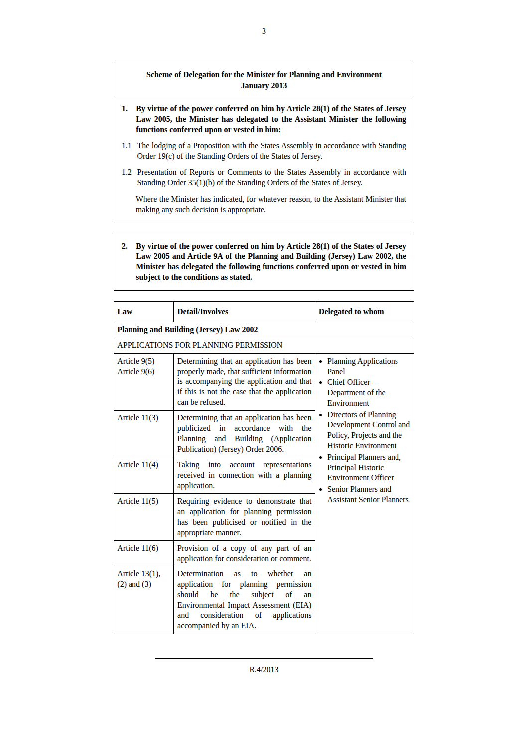3
Scheme of Delegation for the Minister for Planning and Environment
January 2013
1.
By virtue of the power conferred on him by Article 28(1) of the States of Jersey Law 2005, the Minister has delegated to the Assistant Minister the following functions conferred upon or vested in him:
1.1
The lodging of a Proposition with the States Assembly in accordance with Standing Order 19(c) of the Standing Orders of the States of Jersey.
1.2
Presentation of Reports or Comments to the States Assembly in accordance with Standing Order 35(1)(b) of the Standing Orders of the States of Jersey.
Where the Minister has indicated, for whatever reason, to the Assistant Minister that making any such decision is appropriate.
2.
By virtue of the power conferred on him by Article 28(1) of the States of Jersey Law 2005 and Article 9A of the Planning and Building (Jersey) Law 2002, the Minister has delegated the following functions conferred upon or vested in him subject to the conditions as stated.
| Law | Detail/Involves | Delegated to whom |
| --- | --- | --- |
| Planning and Building (Jersey) Law 2002 |
| APPLICATIONS FOR PLANNING PERMISSION |
| Article 9(5) Article 9(6) | Determining that an application has been properly made, that sufficient information is accompanying the application and that if this is not the case that the application can be refused. | Planning Applications Panel Chief Officer – Department of the Environment Directors of Planning Development Control and Policy, Projects and the Historic Environment Principal Planners and, Principal Historic Environment Officer Senior Planners and Assistant Senior Planners |
| Article 11(3) | Determining that an application has been publicized in accordance with the Planning and Building (Application Publication) (Jersey) Order 2006. |
| Article 11(4) | Taking into account representations received in connection with a planning application. |
| Article 11(5) | Requiring evidence to demonstrate that an application for planning permission has been publicised or notified in the appropriate manner. |
| Article 11(6) | Provision of a copy of any part of an application for consideration or comment. |
| Article 13(1), (2) and (3) | Determination as to whether an application for planning permission should be the subject of an Environmental Impact Assessment (EIA) and consideration of applications accompanied by an EIA. |
R.4/2013